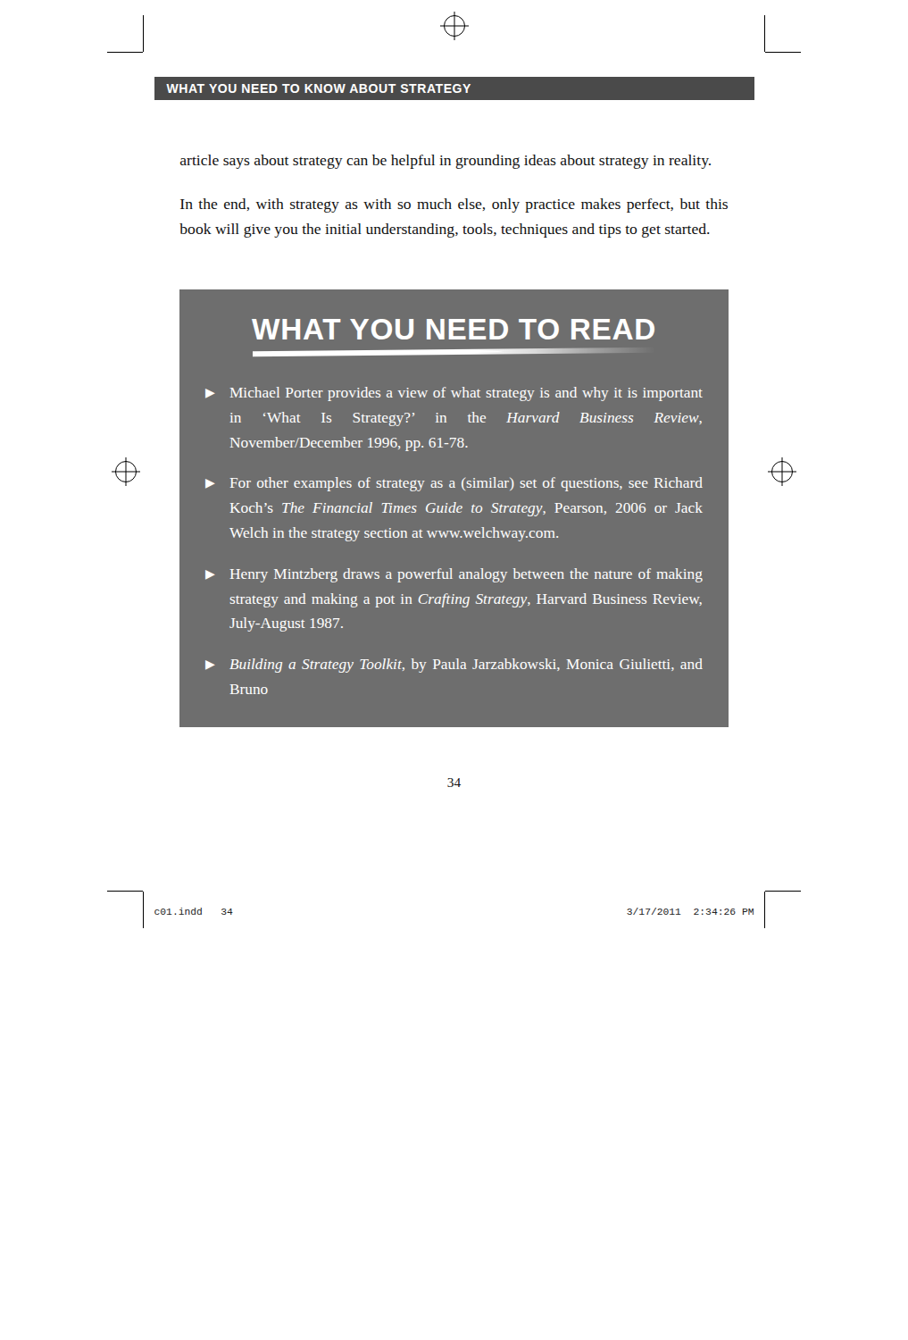What you need to know about strategy
article says about strategy can be helpful in grounding ideas about strategy in reality.
In the end, with strategy as with so much else, only practice makes perfect, but this book will give you the initial understanding, tools, techniques and tips to get started.
What you need to read
Michael Porter provides a view of what strategy is and why it is important in ‘What Is Strategy?’ in the Harvard Business Review, November/December 1996, pp. 61-78.
For other examples of strategy as a (similar) set of questions, see Richard Koch’s The Financial Times Guide to Strategy, Pearson, 2006 or Jack Welch in the strategy section at www.welchway.com.
Henry Mintzberg draws a powerful analogy between the nature of making strategy and making a pot in Crafting Strategy, Harvard Business Review, July-August 1987.
Building a Strategy Toolkit, by Paula Jarzabkowski, Monica Giulietti, and Bruno
34
c01.indd 34 3/17/2011 2:34:26 PM